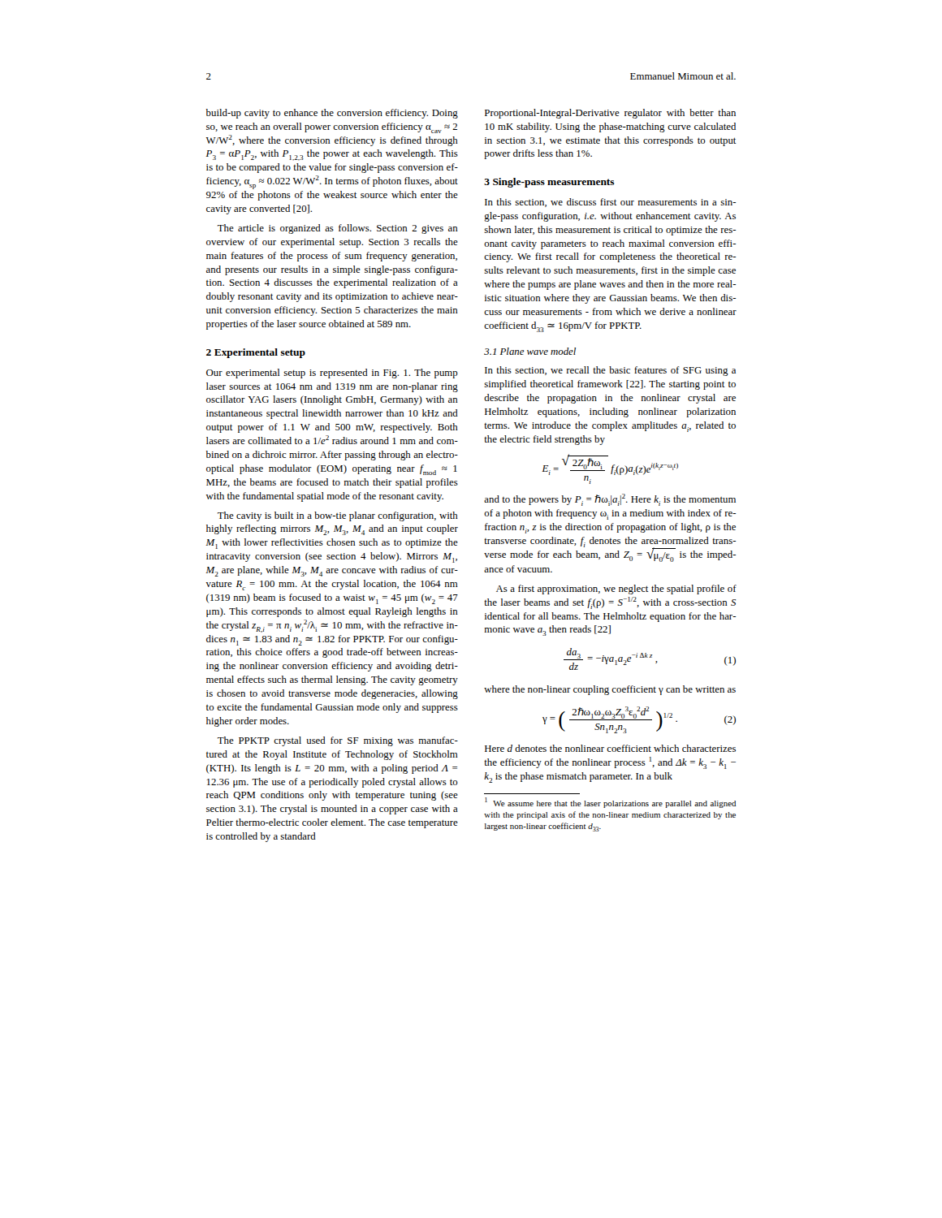2 Emmanuel Mimoun et al.
build-up cavity to enhance the conversion efficiency. Doing so, we reach an overall power conversion efficiency αcav ≈ 2 W/W2, where the conversion efficiency is defined through P3 = αP1P2, with P1,2,3 the power at each wavelength. This is to be compared to the value for single-pass conversion efficiency, αsp ≈ 0.022 W/W2. In terms of photon fluxes, about 92% of the photons of the weakest source which enter the cavity are converted [20].
The article is organized as follows. Section 2 gives an overview of our experimental setup. Section 3 recalls the main features of the process of sum frequency generation, and presents our results in a simple single-pass configuration. Section 4 discusses the experimental realization of a doubly resonant cavity and its optimization to achieve near-unit conversion efficiency. Section 5 characterizes the main properties of the laser source obtained at 589 nm.
2 Experimental setup
Our experimental setup is represented in Fig. 1. The pump laser sources at 1064 nm and 1319 nm are non-planar ring oscillator YAG lasers (Innolight GmbH, Germany) with an instantaneous spectral linewidth narrower than 10 kHz and output power of 1.1 W and 500 mW, respectively. Both lasers are collimated to a 1/e2 radius around 1 mm and combined on a dichroic mirror. After passing through an electro-optical phase modulator (EOM) operating near fmod ≈ 1 MHz, the beams are focused to match their spatial profiles with the fundamental spatial mode of the resonant cavity.
The cavity is built in a bow-tie planar configuration, with highly reflecting mirrors M2, M3, M4 and an input coupler M1 with lower reflectivities chosen such as to optimize the intracavity conversion (see section 4 below). Mirrors M1, M2 are plane, while M3, M4 are concave with radius of curvature Rc = 100 mm. At the crystal location, the 1064 nm (1319 nm) beam is focused to a waist w1 = 45 μm (w2 = 47 μm). This corresponds to almost equal Rayleigh lengths in the crystal zR,i = π ni wi2/λi ≃ 10 mm, with the refractive indices n1 ≃ 1.83 and n2 ≃ 1.82 for PPKTP. For our configuration, this choice offers a good trade-off between increasing the nonlinear conversion efficiency and avoiding detrimental effects such as thermal lensing. The cavity geometry is chosen to avoid transverse mode degeneracies, allowing to excite the fundamental Gaussian mode only and suppress higher order modes.
The PPKTP crystal used for SF mixing was manufactured at the Royal Institute of Technology of Stockholm (KTH). Its length is L = 20 mm, with a poling period Λ = 12.36 μm. The use of a periodically poled crystal allows to reach QPM conditions only with temperature tuning (see section 3.1). The crystal is mounted in a copper case with a Peltier thermo-electric cooler element. The case temperature is controlled by a standard
Proportional-Integral-Derivative regulator with better than 10 mK stability. Using the phase-matching curve calculated in section 3.1, we estimate that this corresponds to output power drifts less than 1%.
3 Single-pass measurements
In this section, we discuss first our measurements in a single-pass configuration, i.e. without enhancement cavity. As shown later, this measurement is critical to optimize the resonant cavity parameters to reach maximal conversion efficiency. We first recall for completeness the theoretical results relevant to such measurements, first in the simple case where the pumps are plane waves and then in the more realistic situation where they are Gaussian beams. We then discuss our measurements - from which we derive a nonlinear coefficient d33 ≃ 16pm/V for PPKTP.
3.1 Plane wave model
In this section, we recall the basic features of SFG using a simplified theoretical framework [22]. The starting point to describe the propagation in the nonlinear crystal are Helmholtz equations, including nonlinear polarization terms. We introduce the complex amplitudes ai, related to the electric field strengths by
Ei = 2Z0ℏωi ni fi(ρ)ai(z)ei(kiz−ωit)
and to the powers by Pi = ℏωi|ai|2. Here ki is the momentum of a photon with frequency ωi in a medium with index of refraction ni, z is the direction of propagation of light, ρ is the transverse coordinate, fi denotes the area-normalized transverse mode for each beam, and Z0 = μ0/ε0 is the impedance of vacuum.
As a first approximation, we neglect the spatial profile of the laser beams and set fi(ρ) = S−1/2, with a cross-section S identical for all beams. The Helmholtz equation for the harmonic wave a3 then reads [22]
da3 dz = −iγa1a2e−i Δk z , (1)
where the non-linear coupling coefficient γ can be written as
γ = ( 2ℏω1ω2ω3Z03ε02d2 Sn1n2n3 )1/2 . (2)
Here d denotes the nonlinear coefficient which characterizes the efficiency of the nonlinear process 1, and Δk = k3 − k1 − k2 is the phase mismatch parameter. In a bulk
1 We assume here that the laser polarizations are parallel and aligned with the principal axis of the non-linear medium characterized by the largest non-linear coefficient d33.